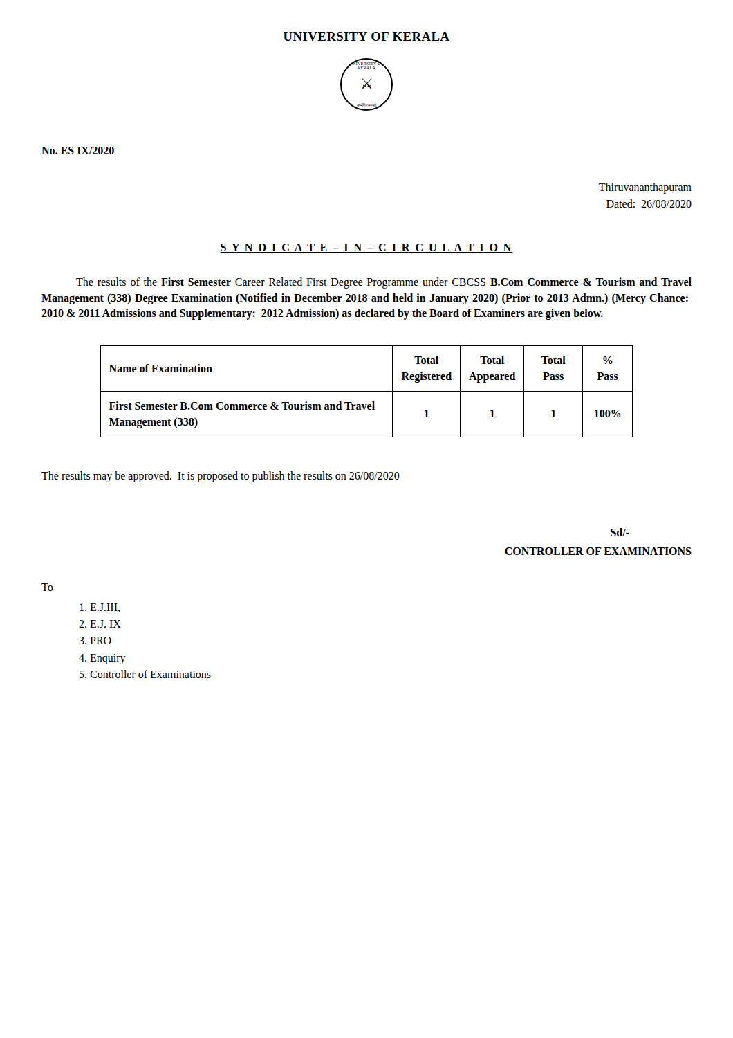UNIVERSITY OF KERALA
UNIVERSITY OF KERALA
⚔
कर्मणि व्यज्यते
No. ES IX/2020
Thiruvananthapuram
Dated: 26/08/2020
S Y N D I C A T E – I N – C I R C U L A T I O N
The results of the First Semester Career Related First Degree Programme under CBCSS B.Com Commerce & Tourism and Travel Management (338) Degree Examination (Notified in December 2018 and held in January 2020) (Prior to 2013 Admn.) (Mercy Chance: 2010 & 2011 Admissions and Supplementary: 2012 Admission) as declared by the Board of Examiners are given below.
| Name of Examination | Total Registered | Total Appeared | Total Pass | % Pass |
| --- | --- | --- | --- | --- |
| First Semester B.Com Commerce & Tourism and Travel Management (338) | 1 | 1 | 1 | 100% |
The results may be approved. It is proposed to publish the results on 26/08/2020
Sd/-
CONTROLLER OF EXAMINATIONS
To
E.J.III,
E.J. IX
PRO
Enquiry
Controller of Examinations